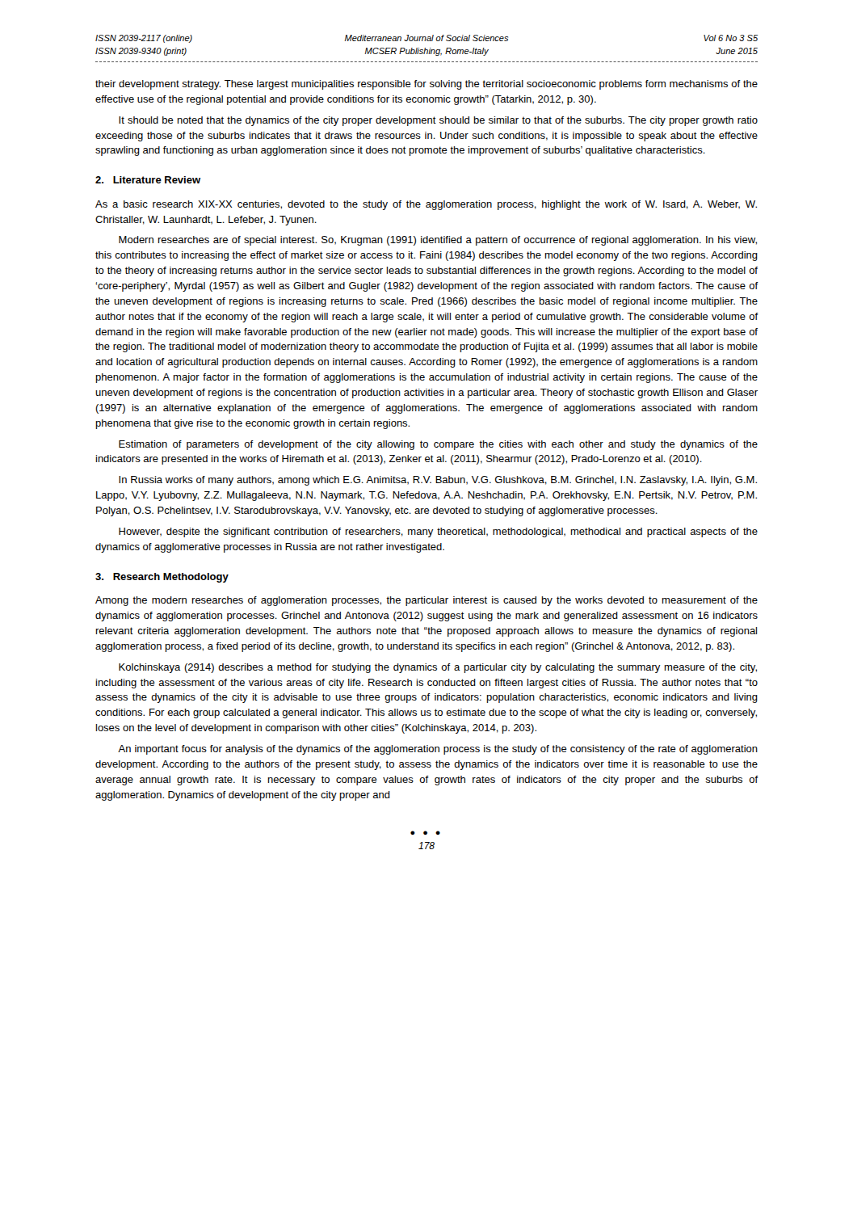| ISSN 2039-2117 (online) ISSN 2039-9340 (print) | Mediterranean Journal of Social Sciences MCSER Publishing, Rome-Italy | Vol 6 No 3 S5 June 2015 |
their development strategy. These largest municipalities responsible for solving the territorial socioeconomic problems form mechanisms of the effective use of the regional potential and provide conditions for its economic growth” (Tatarkin, 2012, p. 30).
It should be noted that the dynamics of the city proper development should be similar to that of the suburbs. The city proper growth ratio exceeding those of the suburbs indicates that it draws the resources in. Under such conditions, it is impossible to speak about the effective sprawling and functioning as urban agglomeration since it does not promote the improvement of suburbs’ qualitative characteristics.
2. Literature Review
As a basic research XIX-XX centuries, devoted to the study of the agglomeration process, highlight the work of W. Isard, A. Weber, W. Christaller, W. Launhardt, L. Lefeber, J. Tyunen.
Modern researches are of special interest. So, Krugman (1991) identified a pattern of occurrence of regional agglomeration. In his view, this contributes to increasing the effect of market size or access to it. Faini (1984) describes the model economy of the two regions. According to the theory of increasing returns author in the service sector leads to substantial differences in the growth regions. According to the model of ‘core-periphery’, Myrdal (1957) as well as Gilbert and Gugler (1982) development of the region associated with random factors. The cause of the uneven development of regions is increasing returns to scale. Pred (1966) describes the basic model of regional income multiplier. The author notes that if the economy of the region will reach a large scale, it will enter a period of cumulative growth. The considerable volume of demand in the region will make favorable production of the new (earlier not made) goods. This will increase the multiplier of the export base of the region. The traditional model of modernization theory to accommodate the production of Fujita et al. (1999) assumes that all labor is mobile and location of agricultural production depends on internal causes. According to Romer (1992), the emergence of agglomerations is a random phenomenon. A major factor in the formation of agglomerations is the accumulation of industrial activity in certain regions. The cause of the uneven development of regions is the concentration of production activities in a particular area. Theory of stochastic growth Ellison and Glaser (1997) is an alternative explanation of the emergence of agglomerations. The emergence of agglomerations associated with random phenomena that give rise to the economic growth in certain regions.
Estimation of parameters of development of the city allowing to compare the cities with each other and study the dynamics of the indicators are presented in the works of Hiremath et al. (2013), Zenker et al. (2011), Shearmur (2012), Prado-Lorenzo et al. (2010).
In Russia works of many authors, among which E.G. Animitsa, R.V. Babun, V.G. Glushkova, B.M. Grinchel, I.N. Zaslavsky, I.A. Ilyin, G.M. Lappo, V.Y. Lyubovny, Z.Z. Mullagaleeva, N.N. Naymark, T.G. Nefedova, A.A. Neshchadin, P.A. Orekhovsky, E.N. Pertsik, N.V. Petrov, P.M. Polyan, O.S. Pchelintsev, I.V. Starodubrovskaya, V.V. Yanovsky, etc. are devoted to studying of agglomerative processes.
However, despite the significant contribution of researchers, many theoretical, methodological, methodical and practical aspects of the dynamics of agglomerative processes in Russia are not rather investigated.
3. Research Methodology
Among the modern researches of agglomeration processes, the particular interest is caused by the works devoted to measurement of the dynamics of agglomeration processes. Grinchel and Antonova (2012) suggest using the mark and generalized assessment on 16 indicators relevant criteria agglomeration development. The authors note that “the proposed approach allows to measure the dynamics of regional agglomeration process, a fixed period of its decline, growth, to understand its specifics in each region” (Grinchel & Antonova, 2012, p. 83).
Kolchinskaya (2914) describes a method for studying the dynamics of a particular city by calculating the summary measure of the city, including the assessment of the various areas of city life. Research is conducted on fifteen largest cities of Russia. The author notes that “to assess the dynamics of the city it is advisable to use three groups of indicators: population characteristics, economic indicators and living conditions. For each group calculated a general indicator. This allows us to estimate due to the scope of what the city is leading or, conversely, loses on the level of development in comparison with other cities” (Kolchinskaya, 2014, p. 203).
An important focus for analysis of the dynamics of the agglomeration process is the study of the consistency of the rate of agglomeration development. According to the authors of the present study, to assess the dynamics of the indicators over time it is reasonable to use the average annual growth rate. It is necessary to compare values of growth rates of indicators of the city proper and the suburbs of agglomeration. Dynamics of development of the city proper and
● ● ●
178